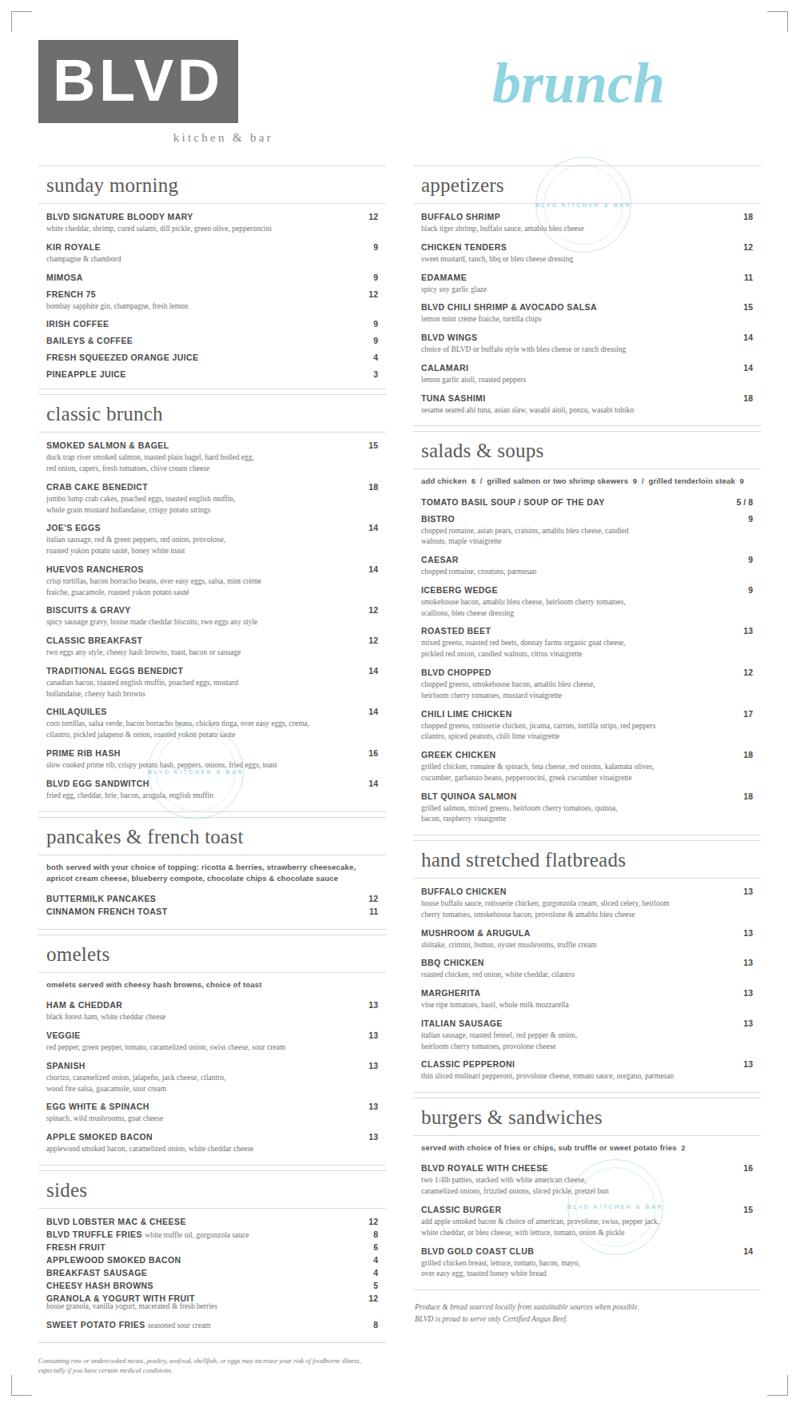BLVD KITCHEN & BAR
BLVD KITCHEN & BAR
BLVD KITCHEN & BAR
BLVD
kitchen & bar
brunch
sunday morning
BLVD Signature Bloody Mary 12
white cheddar, shrimp, cured salami, dill pickle, green olive, pepperoncini
Kir Royale 9
champagne & chambord
Mimosa 9
French 7512
bombay sapphire gin, champagne, fresh lemon
Irish Coffee 9
Baileys & Coffee 9
Fresh Squeezed Orange Juice 4
Pineapple Juice 3
classic brunch
Smoked Salmon & Bagel 15
duck trap river smoked salmon, toasted plain bagel, hard boiled egg,
red onion, capers, fresh tomatoes, chive cream cheese
Crab Cake Benedict 18
jumbo lump crab cakes, poached eggs, toasted english muffin,
whole grain mustard hollandaise, crispy potato strings
Joe's Eggs 14
italian sausage, red & green peppers, red onion, provolone,
roasted yukon potato sauté, honey white toast
Huevos Rancheros 14
crisp tortillas, bacon borracho beans, over easy eggs, salsa, mint crème
fraiche, guacamole, roasted yukon potato sauté
Biscuits & Gravy 12
spicy sausage gravy, house made cheddar biscuits, two eggs any style
Classic Breakfast 12
two eggs any style, cheesy hash browns, toast, bacon or sausage
Traditional Eggs Benedict 14
canadian bacon, toasted english muffin, poached eggs, mustard
hollandaise, cheesy hash browns
Chilaquiles 14
corn tortillas, salsa verde, bacon borracho beans, chicken tinga, over easy eggs, crema,
cilantro, pickled jalapeno & onion, roasted yukon potato saute
Prime Rib Hash 16
slow cooked prime rib, crispy potato hash, peppers, onions, fried eggs, toast
BLVD Egg Sandwitch 14
fried egg, cheddar, brie, bacon, arugula, english muffin
pancakes & french toast
both served with your choice of topping: ricotta & berries, strawberry cheesecake, apricot cream cheese, blueberry compote, chocolate chips & chocolate sauce
Buttermilk Pancakes 12
Cinnamon French Toast 11
omelets
omelets served with cheesy hash browns, choice of toast
Ham & Cheddar 13
black forest ham, white cheddar cheese
Veggie 13
red pepper, green pepper, tomato, caramelized onion, swiss cheese, sour cream
Spanish 13
chorizo, caramelized onion, jalapeño, jack cheese, cilantro,
wood fire salsa, guacamole, sour cream
Egg White & Spinach 13
spinach, wild mushrooms, goat cheese
Apple Smoked Bacon 13
applewood smoked bacon, caramelized onion, white cheddar cheese
sides
BLVD Lobster Mac & Cheese 12
BLVD Truffle Fries white truffle oil, gorgonzola sauce 8
Fresh Fruit 6
Applewood Smoked Bacon 4
Breakfast Sausage 4
Cheesy Hash Browns 5
Granola & Yogurt with Fruit 12
house granola, vanilla yogurt, macerated & fresh berries
Sweet Potato Fries seasoned sour cream 8
Consuming raw or undercooked meats, poultry, seafood, shellfish, or eggs may increase your risk of foodborne illness, especially if you have certain medical conditions.
appetizers
Buffalo Shrimp 18
black tiger shrimp, buffalo sauce, amablu bleu cheese
Chicken Tenders 12
sweet mustard, ranch, bbq or bleu cheese dressing
Edamame 11
spicy soy garlic glaze
BLVD Chili Shrimp & Avocado Salsa 15
lemon mint crème fraiche, tortilla chips
BLVD Wings 14
choice of BLVD or buffalo style with bleu cheese or ranch dressing
Calamari 14
lemon garlic aioli, roasted peppers
Tuna Sashimi 18
sesame seared ahi tuna, asian slaw, wasabi aioli, ponzu, wasabi tobiko
salads & soups
add chicken 6 / grilled salmon or two shrimp skewers 9 / grilled tenderloin steak 9
Tomato Basil Soup / Soup of the Day 5 / 8
Bistro 9
chopped romaine, asian pears, craisins, amablu bleu cheese, candied
walnuts, maple vinaigrette
Caesar 9
chopped romaine, croutons, parmesan
Iceberg Wedge 9
smokehouse bacon, amablu bleu cheese, heirloom cherry tomatoes,
scallions, bleu cheese dressing
Roasted Beet 13
mixed greens, roasted red beets, donnay farms organic goat cheese,
pickled red onion, candied walnuts, citrus vinaigrette
BLVD Chopped 12
chopped greens, smokehouse bacon, amablu bleu cheese,
heirloom cherry tomatoes, mustard vinaigrette
Chili Lime Chicken 17
chopped greens, rotisserie chicken, jicama, carrots, tortilla strips, red peppers
cilantro, spiced peanuts, chili lime vinaigrette
Greek Chicken 18
grilled chicken, romaine & spinach, feta cheese, red onions, kalamata olives,
cucumber, garbanzo beans, pepperoncini, greek cucumber vinaigrette
BLT Quinoa Salmon 18
grilled salmon, mixed greens, heirloom cherry tomatoes, quinoa,
bacon, raspberry vinaigrette
hand stretched flatbreads
Buffalo Chicken 13
house buffalo sauce, rotisserie chicken, gorgonzola cream, sliced celery, heirloom
cherry tomatoes, smokehouse bacon, provolone & amablu bleu cheese
Mushroom & Arugula 13
shiitake, crimini, button, oyster mushrooms, truffle cream
BBQ Chicken 13
roasted chicken, red onion, white cheddar, cilantro
Margherita 13
vine ripe tomatoes, basil, whole milk mozzarella
Italian Sausage 13
italian sausage, roasted fennel, red pepper & onion,
heirloom cherry tomatoes, provolone cheese
Classic Pepperoni 13
thin sliced molinari pepperoni, provolone cheese, tomato sauce, oregano, parmesan
burgers & sandwiches
served with choice of fries or chips, sub truffle or sweet potato fries 2
BLVD Royale with Cheese 16
two 1/4lb patties, stacked with white american cheese,
caramelized onions, frizzled onions, sliced pickle, pretzel bun
Classic Burger 15
add apple smoked bacon & choice of american, provolone, swiss, pepper jack,
white cheddar, or bleu cheese, with lettuce, tomato, onion & pickle
BLVD Gold Coast Club 14
grilled chicken breast, lettuce, tomato, bacon, mayo,
over easy egg, toasted honey white bread
Produce & bread sourced locally from sustainable sources when possible.
BLVD is proud to serve only Certified Angus Beef.